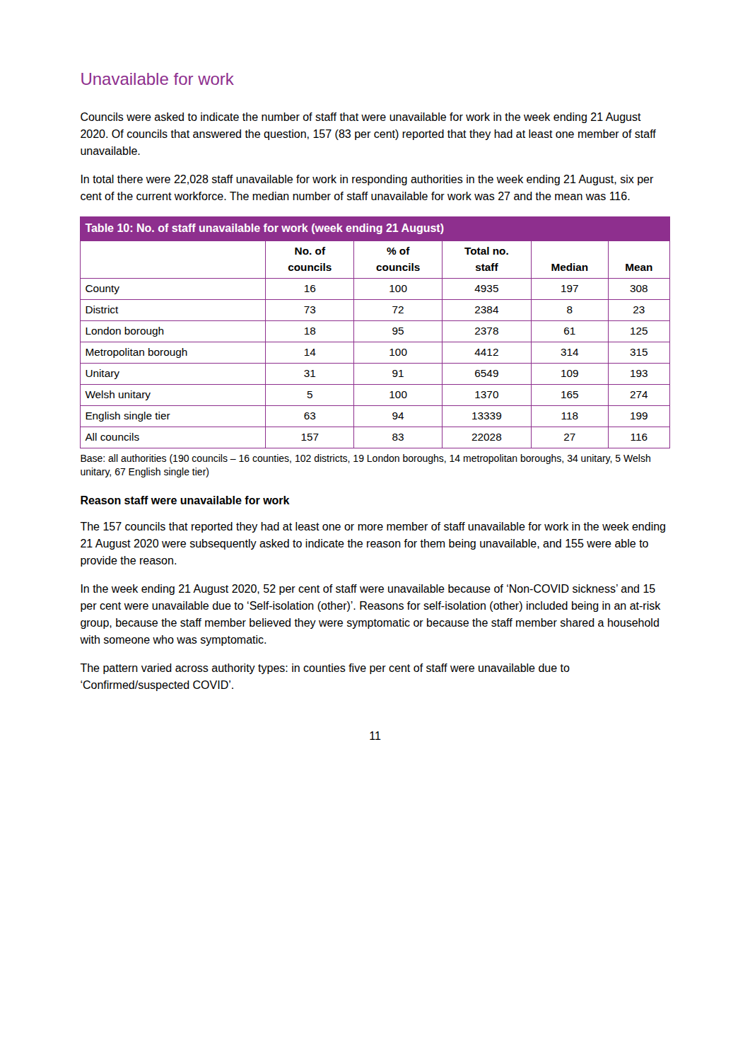Unavailable for work
Councils were asked to indicate the number of staff that were unavailable for work in the week ending 21 August 2020. Of councils that answered the question, 157 (83 per cent) reported that they had at least one member of staff unavailable.
In total there were 22,028 staff unavailable for work in responding authorities in the week ending 21 August, six per cent of the current workforce. The median number of staff unavailable for work was 27 and the mean was 116.
Table 10: No. of staff unavailable for work (week ending 21 August)
| | No. of councils | % of councils | Total no. staff | Median | Mean |
| --- | --- | --- | --- | --- | --- |
| County | 16 | 100 | 4935 | 197 | 308 |
| District | 73 | 72 | 2384 | 8 | 23 |
| London borough | 18 | 95 | 2378 | 61 | 125 |
| Metropolitan borough | 14 | 100 | 4412 | 314 | 315 |
| Unitary | 31 | 91 | 6549 | 109 | 193 |
| Welsh unitary | 5 | 100 | 1370 | 165 | 274 |
| English single tier | 63 | 94 | 13339 | 118 | 199 |
| All councils | 157 | 83 | 22028 | 27 | 116 |
Base: all authorities (190 councils – 16 counties, 102 districts, 19 London boroughs, 14 metropolitan boroughs, 34 unitary, 5 Welsh unitary, 67 English single tier)
Reason staff were unavailable for work
The 157 councils that reported they had at least one or more member of staff unavailable for work in the week ending 21 August 2020 were subsequently asked to indicate the reason for them being unavailable, and 155 were able to provide the reason.
In the week ending 21 August 2020, 52 per cent of staff were unavailable because of ‘Non-COVID sickness’ and 15 per cent were unavailable due to ‘Self-isolation (other)’. Reasons for self-isolation (other) included being in an at-risk group, because the staff member believed they were symptomatic or because the staff member shared a household with someone who was symptomatic.
The pattern varied across authority types: in counties five per cent of staff were unavailable due to ‘Confirmed/suspected COVID’.
11